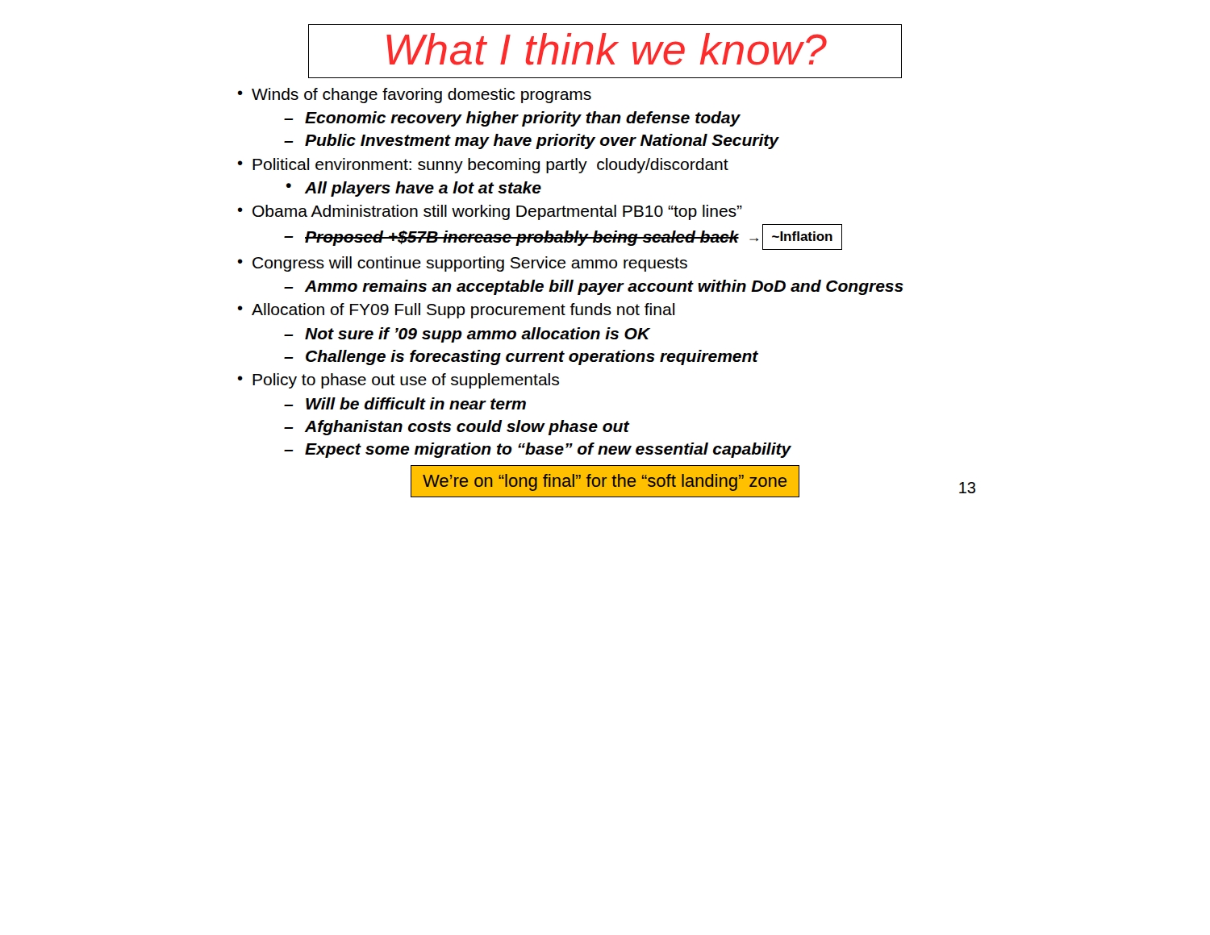What I think we know?
Winds of change favoring domestic programs
Economic recovery higher priority than defense today
Public Investment may have priority over National Security
Political environment: sunny becoming partly cloudy/discordant
All players have a lot at stake
Obama Administration still working Departmental PB10 “top lines”
Proposed +$57B increase probably being scaled back → ~Inflation
Congress will continue supporting Service ammo requests
Ammo remains an acceptable bill payer account within DoD and Congress
Allocation of FY09 Full Supp procurement funds not final
Not sure if ’09 supp ammo allocation is OK
Challenge is forecasting current operations requirement
Policy to phase out use of supplementals
Will be difficult in near term
Afghanistan costs could slow phase out
Expect some migration to “base” of new essential capability
We’re on “long final” for the “soft landing” zone
13